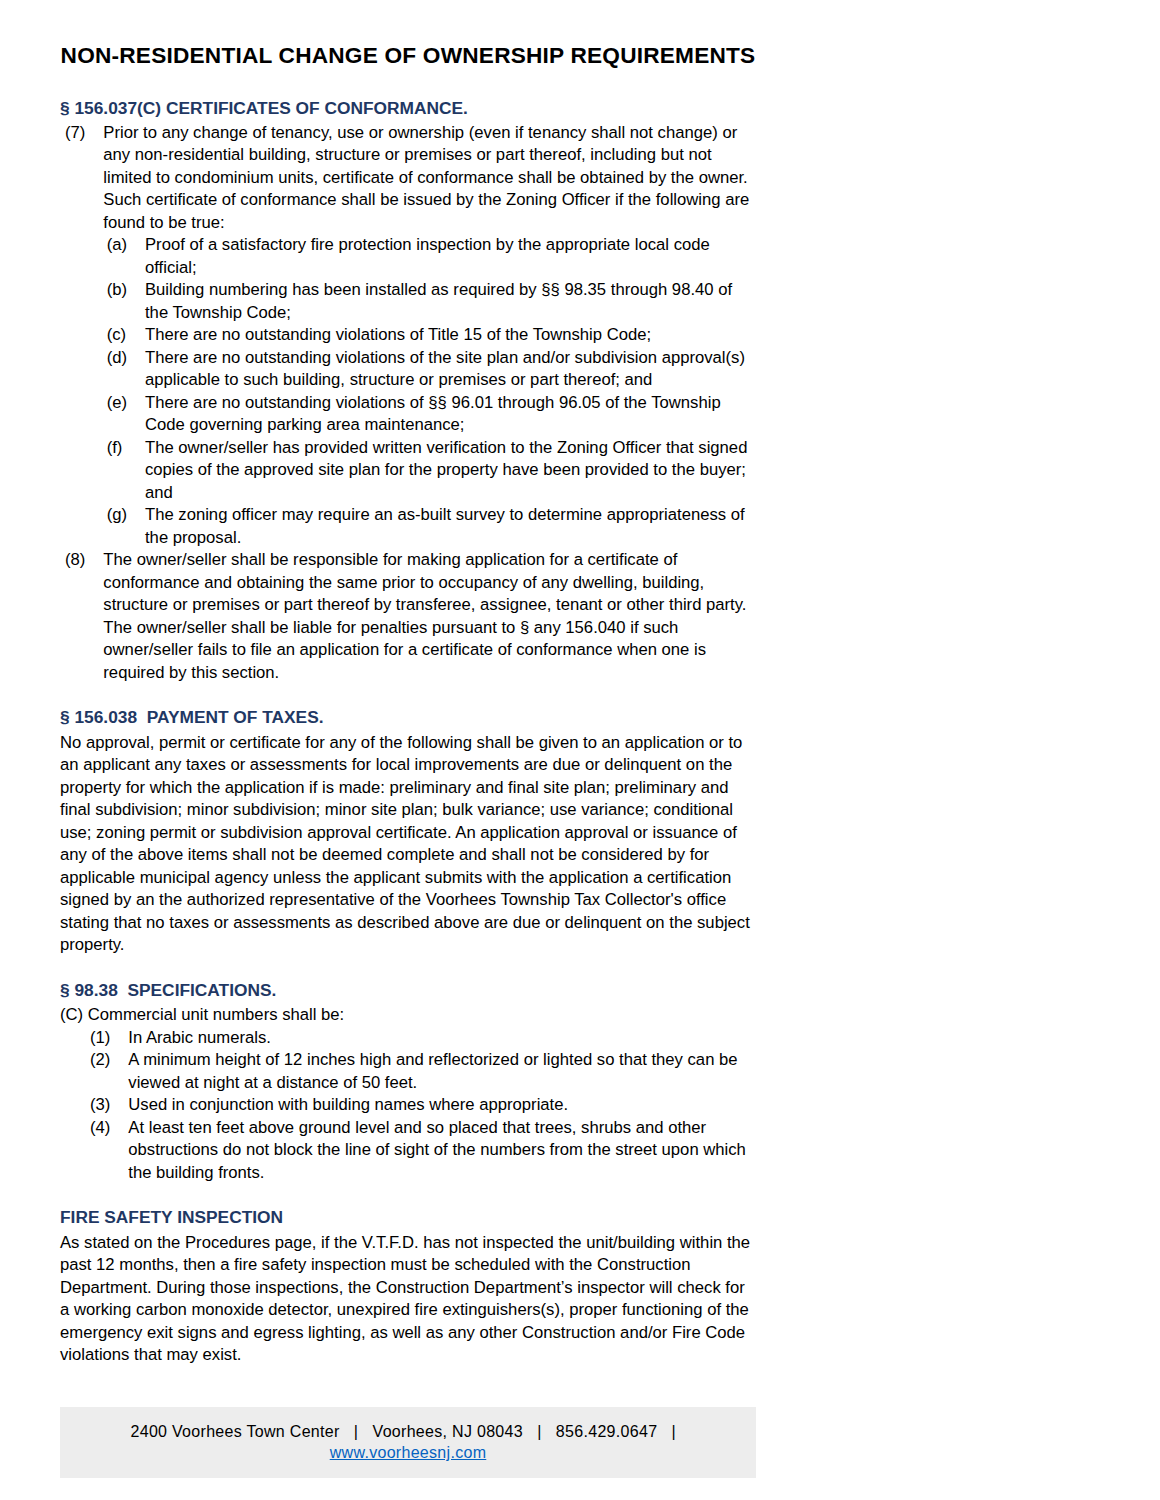NON-RESIDENTIAL CHANGE OF OWNERSHIP REQUIREMENTS
§ 156.037(C) CERTIFICATES OF CONFORMANCE.
(7) Prior to any change of tenancy, use or ownership (even if tenancy shall not change) or any non-residential building, structure or premises or part thereof, including but not limited to condominium units, certificate of conformance shall be obtained by the owner. Such certificate of conformance shall be issued by the Zoning Officer if the following are found to be true:
(a) Proof of a satisfactory fire protection inspection by the appropriate local code official;
(b) Building numbering has been installed as required by §§ 98.35 through 98.40 of the Township Code;
(c) There are no outstanding violations of Title 15 of the Township Code;
(d) There are no outstanding violations of the site plan and/or subdivision approval(s) applicable to such building, structure or premises or part thereof; and
(e) There are no outstanding violations of §§ 96.01 through 96.05 of the Township Code governing parking area maintenance;
(f) The owner/seller has provided written verification to the Zoning Officer that signed copies of the approved site plan for the property have been provided to the buyer; and
(g) The zoning officer may require an as-built survey to determine appropriateness of the proposal.
(8) The owner/seller shall be responsible for making application for a certificate of conformance and obtaining the same prior to occupancy of any dwelling, building, structure or premises or part thereof by transferee, assignee, tenant or other third party. The owner/seller shall be liable for penalties pursuant to § any 156.040 if such owner/seller fails to file an application for a certificate of conformance when one is required by this section.
§ 156.038 PAYMENT OF TAXES.
No approval, permit or certificate for any of the following shall be given to an application or to an applicant any taxes or assessments for local improvements are due or delinquent on the property for which the application if is made: preliminary and final site plan; preliminary and final subdivision; minor subdivision; minor site plan; bulk variance; use variance; conditional use; zoning permit or subdivision approval certificate. An application approval or issuance of any of the above items shall not be deemed complete and shall not be considered by for applicable municipal agency unless the applicant submits with the application a certification signed by an the authorized representative of the Voorhees Township Tax Collector's office stating that no taxes or assessments as described above are due or delinquent on the subject property.
§ 98.38 SPECIFICATIONS.
(C) Commercial unit numbers shall be:
(1) In Arabic numerals.
(2) A minimum height of 12 inches high and reflectorized or lighted so that they can be viewed at night at a distance of 50 feet.
(3) Used in conjunction with building names where appropriate.
(4) At least ten feet above ground level and so placed that trees, shrubs and other obstructions do not block the line of sight of the numbers from the street upon which the building fronts.
FIRE SAFETY INSPECTION
As stated on the Procedures page, if the V.T.F.D. has not inspected the unit/building within the past 12 months, then a fire safety inspection must be scheduled with the Construction Department. During those inspections, the Construction Department’s inspector will check for a working carbon monoxide detector, unexpired fire extinguishers(s), proper functioning of the emergency exit signs and egress lighting, as well as any other Construction and/or Fire Code violations that may exist.
2400 Voorhees Town Center | Voorhees, NJ 08043 | 856.429.0647 | www.voorheesnj.com